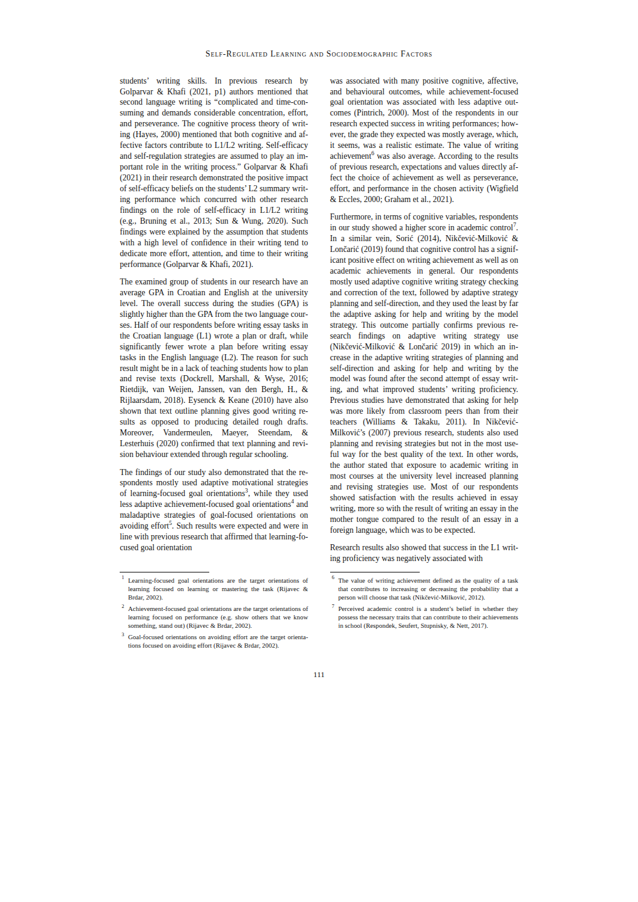Self-Regulated Learning and Sociodemographic Factors
students’ writing skills. In previous research by Golparvar & Khafi (2021, p1) authors mentioned that second language writing is “complicated and time-consuming and demands considerable concentration, effort, and perseverance. The cognitive process theory of writing (Hayes, 2000) mentioned that both cognitive and affective factors contribute to L1/L2 writing. Self-efficacy and self-regulation strategies are assumed to play an important role in the writing process.” Golparvar & Khafi (2021) in their research demonstrated the positive impact of self-efficacy beliefs on the students’ L2 summary writing performance which concurred with other research findings on the role of self-efficacy in L1/L2 writing (e.g., Bruning et al., 2013; Sun & Wung, 2020). Such findings were explained by the assumption that students with a high level of confidence in their writing tend to dedicate more effort, attention, and time to their writing performance (Golparvar & Khafi, 2021).
The examined group of students in our research have an average GPA in Croatian and English at the university level. The overall success during the studies (GPA) is slightly higher than the GPA from the two language courses. Half of our respondents before writing essay tasks in the Croatian language (L1) wrote a plan or draft, while significantly fewer wrote a plan before writing essay tasks in the English language (L2). The reason for such result might be in a lack of teaching students how to plan and revise texts (Dockrell, Marshall, & Wyse, 2016; Rietdijk, van Weijen, Janssen, van den Bergh, H., & Rijlaarsdam, 2018). Eysenck & Keane (2010) have also shown that text outline planning gives good writing results as opposed to producing detailed rough drafts. Moreover, Vandermeulen, Maeyer, Steendam, & Lesterhuis (2020) confirmed that text planning and revision behaviour extended through regular schooling.
The findings of our study also demonstrated that the respondents mostly used adaptive motivational strategies of learning-focused goal orientations3, while they used less adaptive achievement-focused goal orientations4 and maladaptive strategies of goal-focused orientations on avoiding effort5. Such results were expected and were in line with previous research that affirmed that learning-focused goal orientation
was associated with many positive cognitive, affective, and behavioural outcomes, while achievement-focused goal orientation was associated with less adaptive outcomes (Pintrich, 2000). Most of the respondents in our research expected success in writing performances; however, the grade they expected was mostly average, which, it seems, was a realistic estimate. The value of writing achievement6 was also average. According to the results of previous research, expectations and values directly affect the choice of achievement as well as perseverance, effort, and performance in the chosen activity (Wigfield & Eccles, 2000; Graham et al., 2021).
Furthermore, in terms of cognitive variables, respondents in our study showed a higher score in academic control7. In a similar vein, Sorić (2014), Nikčević-Milković & Lončarić (2019) found that cognitive control has a significant positive effect on writing achievement as well as on academic achievements in general. Our respondents mostly used adaptive cognitive writing strategy checking and correction of the text, followed by adaptive strategy planning and self-direction, and they used the least by far the adaptive asking for help and writing by the model strategy. This outcome partially confirms previous research findings on adaptive writing strategy use (Nikčević-Milković & Lončarić 2019) in which an increase in the adaptive writing strategies of planning and self-direction and asking for help and writing by the model was found after the second attempt of essay writing, and what improved students’ writing proficiency. Previous studies have demonstrated that asking for help was more likely from classroom peers than from their teachers (Williams & Takaku, 2011). In Nikčević-Milković’s (2007) previous research, students also used planning and revising strategies but not in the most useful way for the best quality of the text. In other words, the author stated that exposure to academic writing in most courses at the university level increased planning and revising strategies use. Most of our respondents showed satisfaction with the results achieved in essay writing, more so with the result of writing an essay in the mother tongue compared to the result of an essay in a foreign language, which was to be expected.
Research results also showed that success in the L1 writing proficiency was negatively associated with
Learning-focused goal orientations are the target orientations of learning focused on learning or mastering the task (Rijavec & Brdar, 2002).
Achievement-focused goal orientations are the target orientations of learning focused on performance (e.g. show others that we know something, stand out) (Rijavec & Brdar, 2002).
Goal-focused orientations on avoiding effort are the target orientations focused on avoiding effort (Rijavec & Brdar, 2002).
The value of writing achievement defined as the quality of a task that contributes to increasing or decreasing the probability that a person will choose that task (Nikčević-Milković, 2012).
Perceived academic control is a student’s belief in whether they possess the necessary traits that can contribute to their achievements in school (Respondek, Seufert, Stupnisky, & Nett, 2017).
111